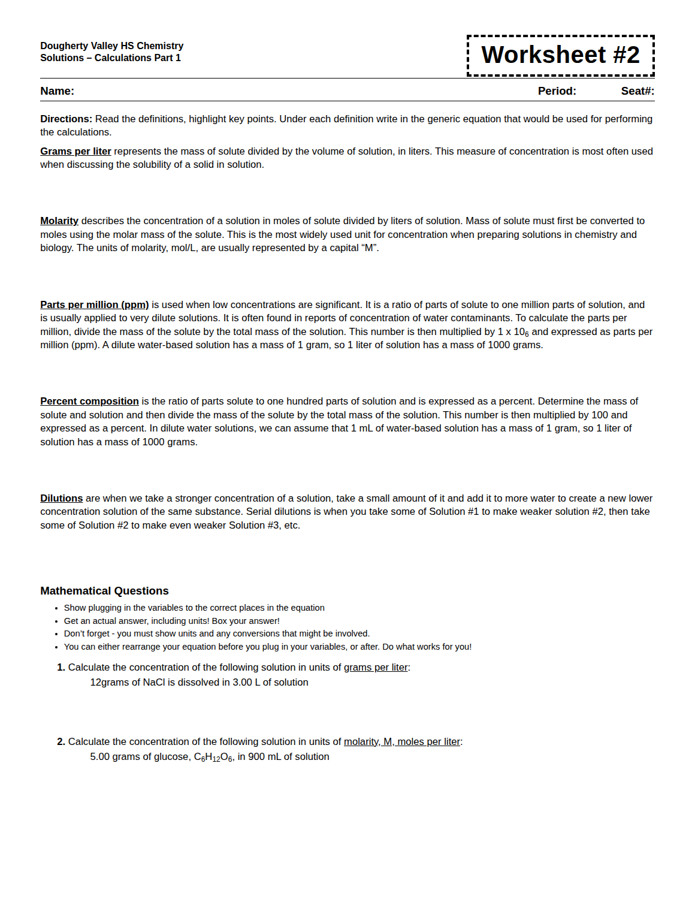Dougherty Valley HS Chemistry
Solutions – Calculations Part 1
Worksheet #2
Name: Period: Seat#:
Directions: Read the definitions, highlight key points. Under each definition write in the generic equation that would be used for performing the calculations.
Grams per liter represents the mass of solute divided by the volume of solution, in liters. This measure of concentration is most often used when discussing the solubility of a solid in solution.
Molarity describes the concentration of a solution in moles of solute divided by liters of solution. Mass of solute must first be converted to moles using the molar mass of the solute. This is the most widely used unit for concentration when preparing solutions in chemistry and biology. The units of molarity, mol/L, are usually represented by a capital “M”.
Parts per million (ppm) is used when low concentrations are significant. It is a ratio of parts of solute to one million parts of solution, and is usually applied to very dilute solutions. It is often found in reports of concentration of water contaminants. To calculate the parts per million, divide the mass of the solute by the total mass of the solution. This number is then multiplied by 1 x 106 and expressed as parts per million (ppm). A dilute water-based solution has a mass of 1 gram, so 1 liter of solution has a mass of 1000 grams.
Percent composition is the ratio of parts solute to one hundred parts of solution and is expressed as a percent. Determine the mass of solute and solution and then divide the mass of the solute by the total mass of the solution. This number is then multiplied by 100 and expressed as a percent. In dilute water solutions, we can assume that 1 mL of water-based solution has a mass of 1 gram, so 1 liter of solution has a mass of 1000 grams.
Dilutions are when we take a stronger concentration of a solution, take a small amount of it and add it to more water to create a new lower concentration solution of the same substance. Serial dilutions is when you take some of Solution #1 to make weaker solution #2, then take some of Solution #2 to make even weaker Solution #3, etc.
Mathematical Questions
Show plugging in the variables to the correct places in the equation
Get an actual answer, including units! Box your answer!
Don’t forget - you must show units and any conversions that might be involved.
You can either rearrange your equation before you plug in your variables, or after. Do what works for you!
Calculate the concentration of the following solution in units of grams per liter: 12grams of NaCl is dissolved in 3.00 L of solution
Calculate the concentration of the following solution in units of molarity, M, moles per liter: 5.00 grams of glucose, C6H12O6, in 900 mL of solution